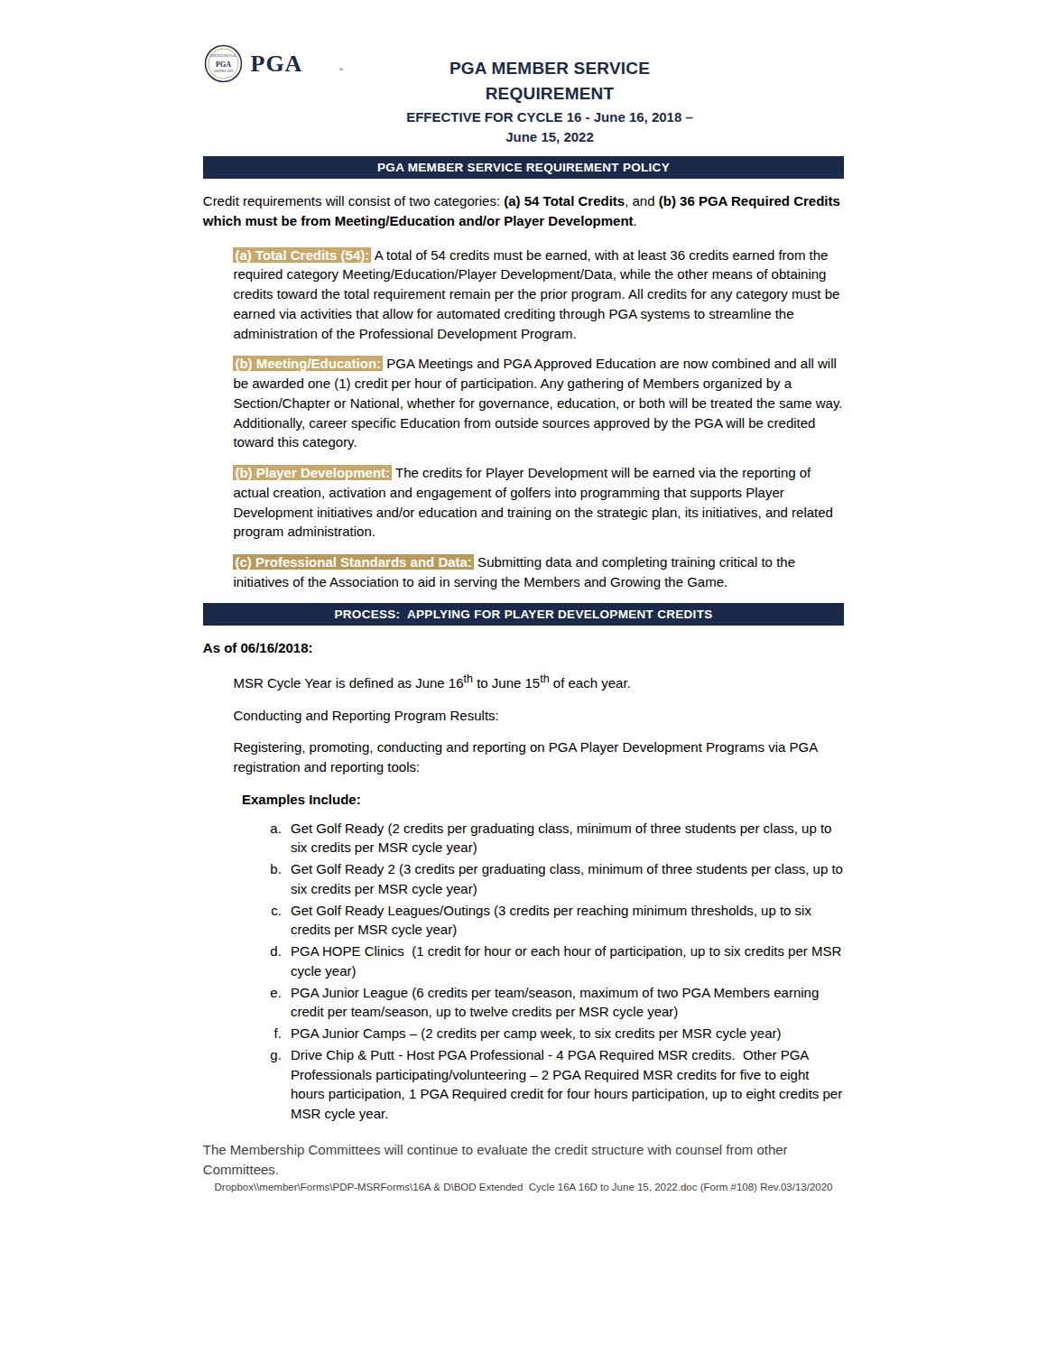PROFESSIONAL PGA GOLFERS ASSN PGA ™
PGA MEMBER SERVICE REQUIREMENT
EFFECTIVE FOR CYCLE 16 - June 16, 2018 – June 15, 2022
PGA MEMBER SERVICE REQUIREMENT POLICY
Credit requirements will consist of two categories: (a) 54 Total Credits, and (b) 36 PGA Required Credits which must be from Meeting/Education and/or Player Development.
(a) Total Credits (54): A total of 54 credits must be earned, with at least 36 credits earned from the required category Meeting/Education/Player Development/Data, while the other means of obtaining credits toward the total requirement remain per the prior program. All credits for any category must be earned via activities that allow for automated crediting through PGA systems to streamline the administration of the Professional Development Program.
(b) Meeting/Education: PGA Meetings and PGA Approved Education are now combined and all will be awarded one (1) credit per hour of participation. Any gathering of Members organized by a Section/Chapter or National, whether for governance, education, or both will be treated the same way. Additionally, career specific Education from outside sources approved by the PGA will be credited toward this category.
(b) Player Development: The credits for Player Development will be earned via the reporting of actual creation, activation and engagement of golfers into programming that supports Player Development initiatives and/or education and training on the strategic plan, its initiatives, and related program administration.
(c) Professional Standards and Data: Submitting data and completing training critical to the initiatives of the Association to aid in serving the Members and Growing the Game.
PROCESS: APPLYING FOR PLAYER DEVELOPMENT CREDITS
As of 06/16/2018:
MSR Cycle Year is defined as June 16th to June 15th of each year.
Conducting and Reporting Program Results:
Registering, promoting, conducting and reporting on PGA Player Development Programs via PGA registration and reporting tools:
Examples Include:
Get Golf Ready (2 credits per graduating class, minimum of three students per class, up to six credits per MSR cycle year)
Get Golf Ready 2 (3 credits per graduating class, minimum of three students per class, up to six credits per MSR cycle year)
Get Golf Ready Leagues/Outings (3 credits per reaching minimum thresholds, up to six credits per MSR cycle year)
PGA HOPE Clinics (1 credit for hour or each hour of participation, up to six credits per MSR cycle year)
PGA Junior League (6 credits per team/season, maximum of two PGA Members earning credit per team/season, up to twelve credits per MSR cycle year)
PGA Junior Camps – (2 credits per camp week, to six credits per MSR cycle year)
Drive Chip & Putt - Host PGA Professional - 4 PGA Required MSR credits. Other PGA Professionals participating/volunteering – 2 PGA Required MSR credits for five to eight hours participation, 1 PGA Required credit for four hours participation, up to eight credits per MSR cycle year.
The Membership Committees will continue to evaluate the credit structure with counsel from other Committees.
Dropbox\\member\Forms\PDP-MSRForms\16A & D\BOD Extended Cycle 16A 16D to June 15, 2022.doc (Form #108) Rev.03/13/2020